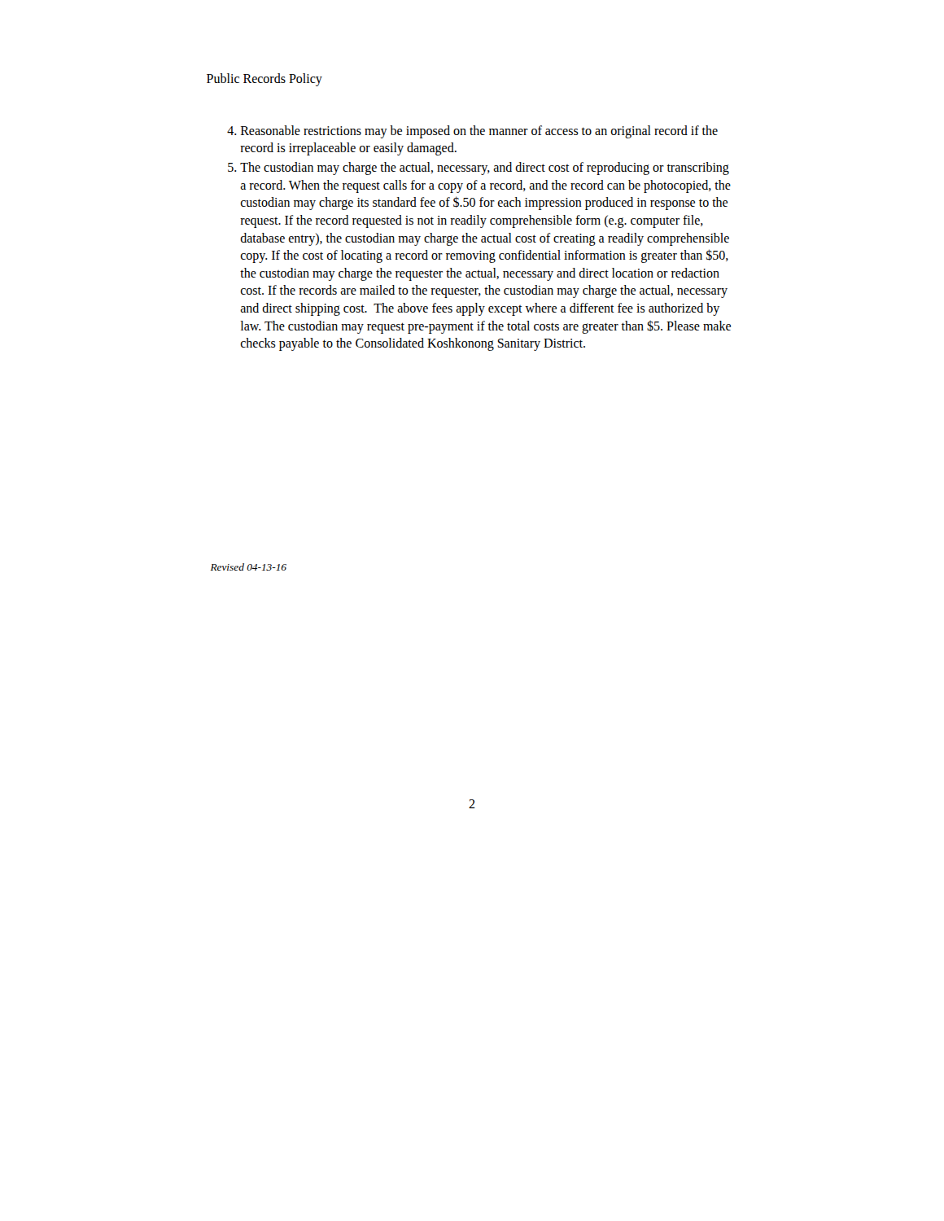Public Records Policy
Reasonable restrictions may be imposed on the manner of access to an original record if the record is irreplaceable or easily damaged.
The custodian may charge the actual, necessary, and direct cost of reproducing or transcribing a record. When the request calls for a copy of a record, and the record can be photocopied, the custodian may charge its standard fee of $.50 for each impression produced in response to the request. If the record requested is not in readily comprehensible form (e.g. computer file, database entry), the custodian may charge the actual cost of creating a readily comprehensible copy. If the cost of locating a record or removing confidential information is greater than $50, the custodian may charge the requester the actual, necessary and direct location or redaction cost. If the records are mailed to the requester, the custodian may charge the actual, necessary and direct shipping cost. The above fees apply except where a different fee is authorized by law. The custodian may request pre-payment if the total costs are greater than $5. Please make checks payable to the Consolidated Koshkonong Sanitary District.
Revised 04-13-16
2